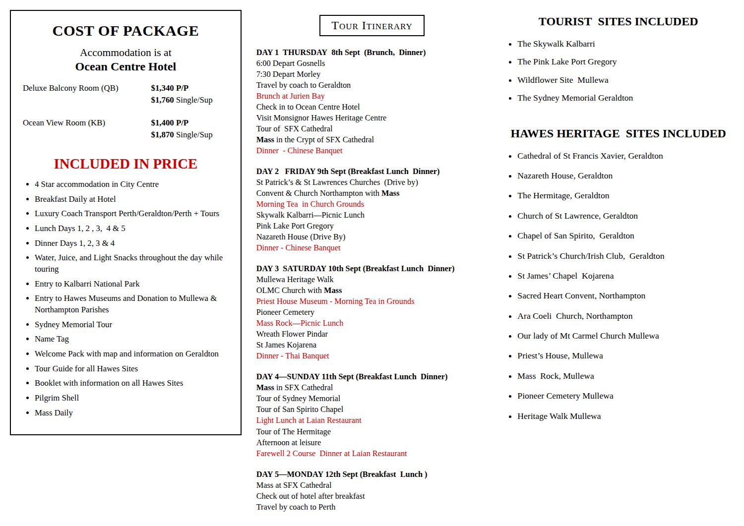COST OF PACKAGE
Accommodation is at
Ocean Centre Hotel
| Deluxe Balcony Room (QB) | $1,340 P/P |
| | $1,760 Single/Sup |
| Ocean View Room (KB) | $1,400 P/P |
| | $1,870 Single/Sup |
INCLUDED IN PRICE
4 Star accommodation in City Centre
Breakfast Daily at Hotel
Luxury Coach Transport Perth/Geraldton/Perth + Tours
Lunch Days 1, 2 , 3, 4 & 5
Dinner Days 1, 2, 3 & 4
Water, Juice, and Light Snacks throughout the day while touring
Entry to Kalbarri National Park
Entry to Hawes Museums and Donation to Mullewa & Northampton Parishes
Sydney Memorial Tour
Name Tag
Welcome Pack with map and information on Geraldton
Tour Guide for all Hawes Sites
Booklet with information on all Hawes Sites
Pilgrim Shell
Mass Daily
Tour Itinerary
DAY 1 THURSDAY 8th Sept (Brunch, Dinner)
6:00 Depart Gosnells
7:30 Depart Morley
Travel by coach to Geraldton
Brunch at Jurien Bay
Check in to Ocean Centre Hotel
Visit Monsignor Hawes Heritage Centre
Tour of SFX Cathedral
Mass in the Crypt of SFX Cathedral
Dinner - Chinese Banquet
DAY 2 FRIDAY 9th Sept (Breakfast Lunch Dinner)
St Patrick’s & St Lawrences Churches (Drive by)
Convent & Church Northampton with Mass
Morning Tea in Church Grounds
Skywalk Kalbarri—Picnic Lunch
Pink Lake Port Gregory
Nazareth House (Drive By)
Dinner - Chinese Banquet
DAY 3 SATURDAY 10th Sept (Breakfast Lunch Dinner)
Mullewa Heritage Walk
OLMC Church with Mass
Priest House Museum - Morning Tea in Grounds
Pioneer Cemetery
Mass Rock—Picnic Lunch
Wreath Flower Pindar
St James Kojarena
Dinner - Thai Banquet
DAY 4—SUNDAY 11th Sept (Breakfast Lunch Dinner)
Mass in SFX Cathedral
Tour of Sydney Memorial
Tour of San Spirito Chapel
Light Lunch at Laian Restaurant
Tour of The Hermitage
Afternoon at leisure
Farewell 2 Course Dinner at Laian Restaurant
DAY 5—MONDAY 12th Sept (Breakfast Lunch )
Mass at SFX Cathedral
Check out of hotel after breakfast
Travel by coach to Perth
TOURIST SITES INCLUDED
The Skywalk Kalbarri
The Pink Lake Port Gregory
Wildflower Site Mullewa
The Sydney Memorial Geraldton
HAWES HERITAGE SITES INCLUDED
Cathedral of St Francis Xavier, Geraldton
Nazareth House, Geraldton
The Hermitage, Geraldton
Church of St Lawrence, Geraldton
Chapel of San Spirito, Geraldton
St Patrick’s Church/Irish Club, Geraldton
St James’ Chapel Kojarena
Sacred Heart Convent, Northampton
Ara Coeli Church, Northampton
Our lady of Mt Carmel Church Mullewa
Priest’s House, Mullewa
Mass Rock, Mullewa
Pioneer Cemetery Mullewa
Heritage Walk Mullewa